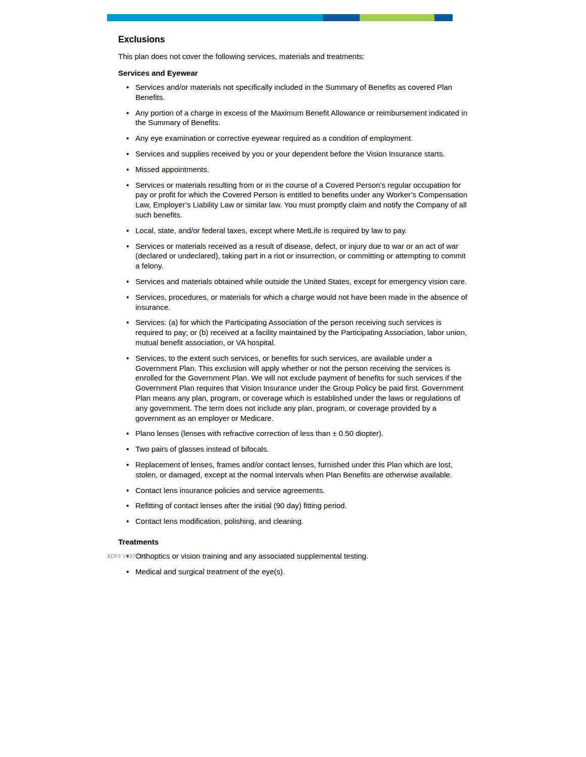Exclusions
This plan does not cover the following services, materials and treatments:
Services and Eyewear
Services and/or materials not specifically included in the Summary of Benefits as covered Plan Benefits.
Any portion of a charge in excess of the Maximum Benefit Allowance or reimbursement indicated in the Summary of Benefits.
Any eye examination or corrective eyewear required as a condition of employment.
Services and supplies received by you or your dependent before the Vision Insurance starts.
Missed appointments.
Services or materials resulting from or in the course of a Covered Person’s regular occupation for pay or profit for which the Covered Person is entitled to benefits under any Worker’s Compensation Law, Employer’s Liability Law or similar law. You must promptly claim and notify the Company of all such benefits.
Local, state, and/or federal taxes, except where MetLife is required by law to pay.
Services or materials received as a result of disease, defect, or injury due to war or an act of war (declared or undeclared), taking part in a riot or insurrection, or committing or attempting to commit a felony.
Services and materials obtained while outside the United States, except for emergency vision care.
Services, procedures, or materials for which a charge would not have been made in the absence of insurance.
Services: (a) for which the Participating Association of the person receiving such services is required to pay; or (b) received at a facility maintained by the Participating Association, labor union, mutual benefit association, or VA hospital.
Services, to the extent such services, or benefits for such services, are available under a Government Plan. This exclusion will apply whether or not the person receiving the services is enrolled for the Government Plan. We will not exclude payment of benefits for such services if the Government Plan requires that Vision Insurance under the Group Policy be paid first. Government Plan means any plan, program, or coverage which is established under the laws or regulations of any government. The term does not include any plan, program, or coverage provided by a government as an employer or Medicare.
Plano lenses (lenses with refractive correction of less than ± 0.50 diopter).
Two pairs of glasses instead of bifocals.
Replacement of lenses, frames and/or contact lenses, furnished under this Plan which are lost, stolen, or damaged, except at the normal intervals when Plan Benefits are otherwise available.
Contact lens insurance policies and service agreements.
Refitting of contact lenses after the initial (90 day) fitting period.
Contact lens modification, polishing, and cleaning.
Treatments
Orthoptics or vision training and any associated supplemental testing.
Medical and surgical treatment of the eye(s).
ADF# V1970.18